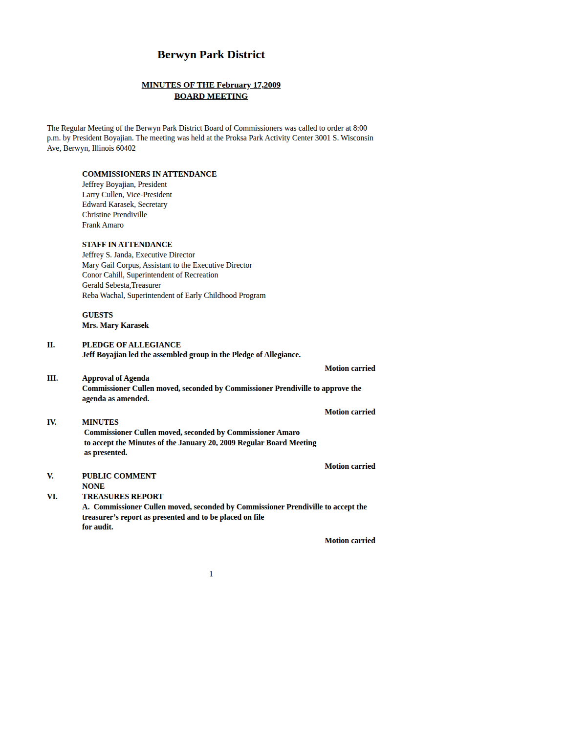Berwyn Park District
MINUTES OF THE February 17,2009 BOARD MEETING
The Regular Meeting of the Berwyn Park District Board of Commissioners was called to order at 8:00 p.m. by President Boyajian. The meeting was held at the Proksa Park Activity Center 3001 S. Wisconsin Ave, Berwyn, Illinois 60402
COMMISSIONERS IN ATTENDANCE
Jeffrey Boyajian, President
Larry Cullen, Vice-President
Edward Karasek, Secretary
Christine Prendiville
Frank Amaro
STAFF IN ATTENDANCE
Jeffrey S. Janda, Executive Director
Mary Gail Corpus, Assistant to the Executive Director
Conor Cahill, Superintendent of Recreation
Gerald Sebesta,Treasurer
Reba Wachal, Superintendent of Early Childhood Program
GUESTS
Mrs. Mary Karasek
| II. | PLEDGE OF ALLEGIANCE Jeff Boyajian led the assembled group in the Pledge of Allegiance. Motion carried |
| III. | Approval of Agenda Commissioner Cullen moved, seconded by Commissioner Prendiville to approve the agenda as amended. Motion carried |
| IV. | MINUTES Commissioner Cullen moved, seconded by Commissioner Amaro to accept the Minutes of the January 20, 2009 Regular Board Meeting as presented. Motion carried |
| V. | PUBLIC COMMENT NONE |
| VI. | TREASURES REPORT A. Commissioner Cullen moved, seconded by Commissioner Prendiville to accept the treasurer’s report as presented and to be placed on file for audit. Motion carried |
1